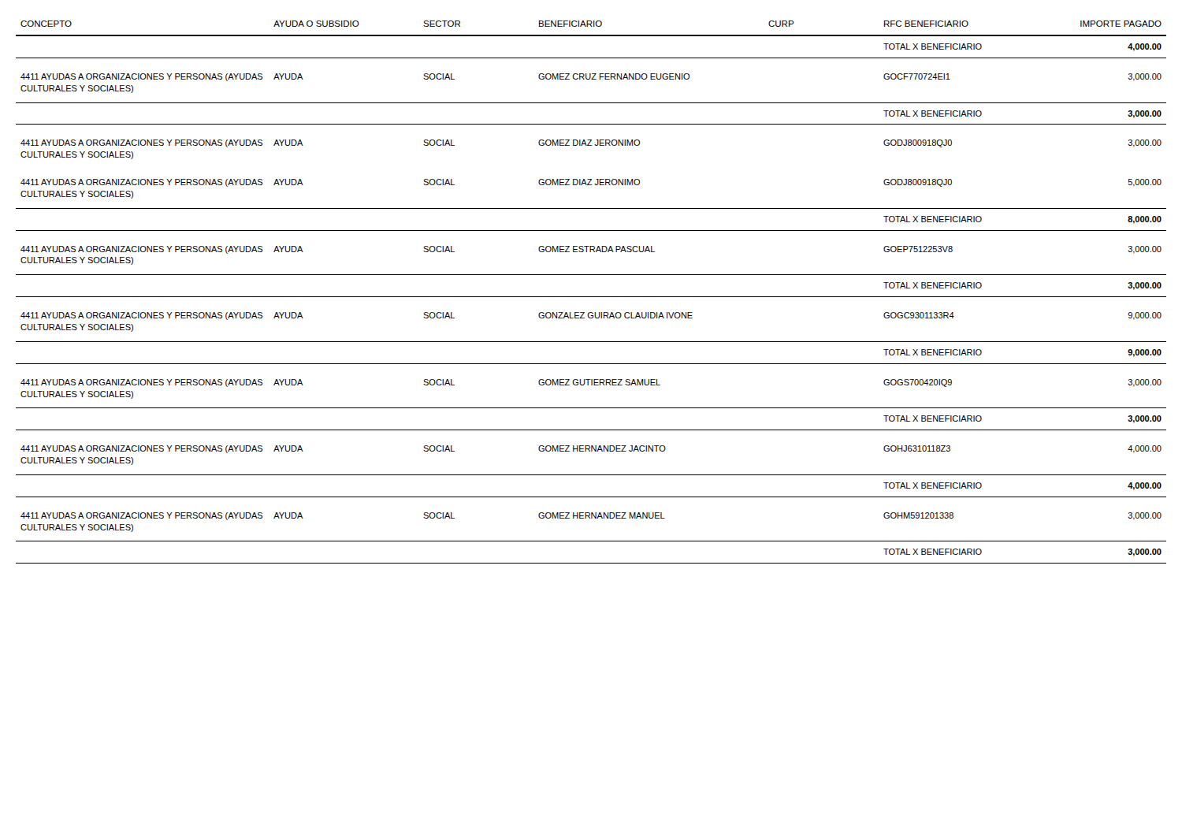| CONCEPTO | AYUDA O SUBSIDIO | SECTOR | BENEFICIARIO | CURP | RFC BENEFICIARIO | IMPORTE PAGADO |
| --- | --- | --- | --- | --- | --- | --- |
| | TOTAL X BENEFICIARIO | 4,000.00 |
| 4411 AYUDAS A ORGANIZACIONES Y PERSONAS (AYUDAS CULTURALES Y SOCIALES) | AYUDA | SOCIAL | GOMEZ CRUZ FERNANDO EUGENIO | | GOCF770724EI1 | 3,000.00 |
| | TOTAL X BENEFICIARIO | 3,000.00 |
| 4411 AYUDAS A ORGANIZACIONES Y PERSONAS (AYUDAS CULTURALES Y SOCIALES) | AYUDA | SOCIAL | GOMEZ DIAZ JERONIMO | | GODJ800918QJ0 | 3,000.00 |
| 4411 AYUDAS A ORGANIZACIONES Y PERSONAS (AYUDAS CULTURALES Y SOCIALES) | AYUDA | SOCIAL | GOMEZ DIAZ JERONIMO | | GODJ800918QJ0 | 5,000.00 |
| | TOTAL X BENEFICIARIO | 8,000.00 |
| 4411 AYUDAS A ORGANIZACIONES Y PERSONAS (AYUDAS CULTURALES Y SOCIALES) | AYUDA | SOCIAL | GOMEZ ESTRADA PASCUAL | | GOEP7512253V8 | 3,000.00 |
| | TOTAL X BENEFICIARIO | 3,000.00 |
| 4411 AYUDAS A ORGANIZACIONES Y PERSONAS (AYUDAS CULTURALES Y SOCIALES) | AYUDA | SOCIAL | GONZALEZ GUIRAO CLAUIDIA IVONE | | GOGC9301133R4 | 9,000.00 |
| | TOTAL X BENEFICIARIO | 9,000.00 |
| 4411 AYUDAS A ORGANIZACIONES Y PERSONAS (AYUDAS CULTURALES Y SOCIALES) | AYUDA | SOCIAL | GOMEZ GUTIERREZ SAMUEL | | GOGS700420IQ9 | 3,000.00 |
| | TOTAL X BENEFICIARIO | 3,000.00 |
| 4411 AYUDAS A ORGANIZACIONES Y PERSONAS (AYUDAS CULTURALES Y SOCIALES) | AYUDA | SOCIAL | GOMEZ HERNANDEZ JACINTO | | GOHJ6310118Z3 | 4,000.00 |
| | TOTAL X BENEFICIARIO | 4,000.00 |
| 4411 AYUDAS A ORGANIZACIONES Y PERSONAS (AYUDAS CULTURALES Y SOCIALES) | AYUDA | SOCIAL | GOMEZ HERNANDEZ MANUEL | | GOHM591201338 | 3,000.00 |
| | TOTAL X BENEFICIARIO | 3,000.00 |